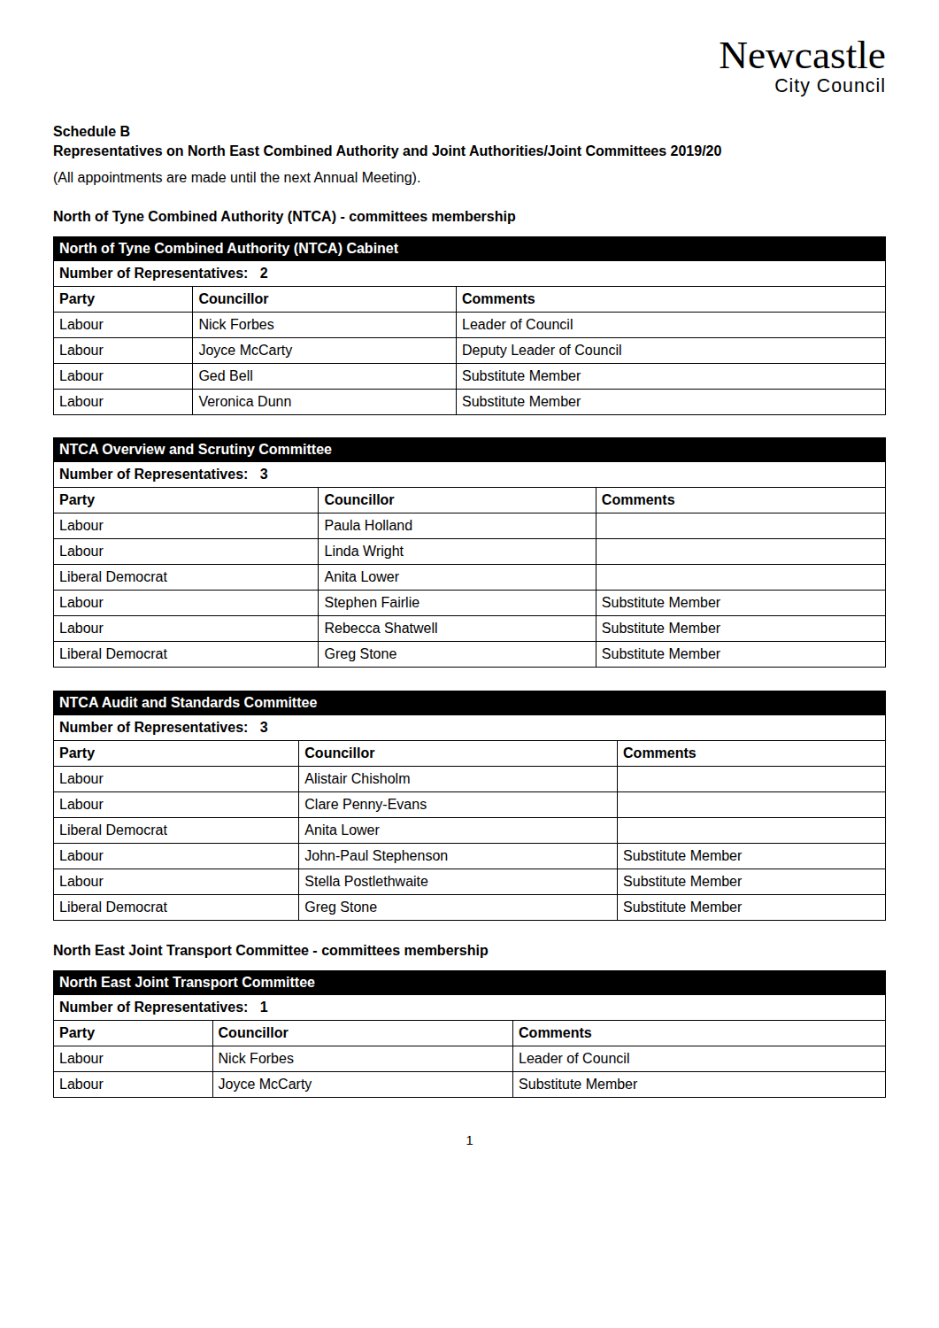Newcastle
City Council
Schedule B
Representatives on North East Combined Authority and Joint Authorities/Joint Committees 2019/20
(All appointments are made until the next Annual Meeting).
North of Tyne Combined Authority (NTCA) - committees membership
North of Tyne Combined Authority (NTCA) Cabinet
| Number of Representatives: 2 |
| Party | Councillor | Comments |
| Labour | Nick Forbes | Leader of Council |
| Labour | Joyce McCarty | Deputy Leader of Council |
| Labour | Ged Bell | Substitute Member |
| Labour | Veronica Dunn | Substitute Member |
NTCA Overview and Scrutiny Committee
| Number of Representatives: 3 |
| Party | Councillor | Comments |
| Labour | Paula Holland | |
| Labour | Linda Wright | |
| Liberal Democrat | Anita Lower | |
| Labour | Stephen Fairlie | Substitute Member |
| Labour | Rebecca Shatwell | Substitute Member |
| Liberal Democrat | Greg Stone | Substitute Member |
NTCA Audit and Standards Committee
| Number of Representatives: 3 |
| Party | Councillor | Comments |
| Labour | Alistair Chisholm | |
| Labour | Clare Penny-Evans | |
| Liberal Democrat | Anita Lower | |
| Labour | John-Paul Stephenson | Substitute Member |
| Labour | Stella Postlethwaite | Substitute Member |
| Liberal Democrat | Greg Stone | Substitute Member |
North East Joint Transport Committee - committees membership
North East Joint Transport Committee
| Number of Representatives: 1 |
| Party | Councillor | Comments |
| Labour | Nick Forbes | Leader of Council |
| Labour | Joyce McCarty | Substitute Member |
1